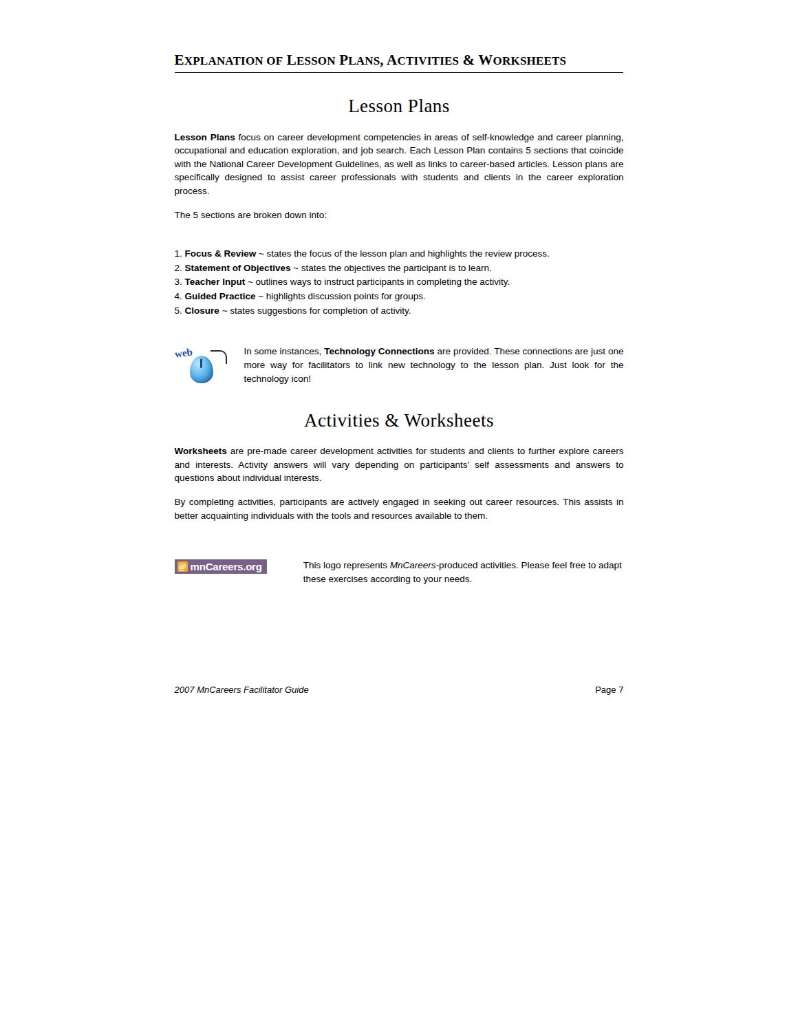EXPLANATION OF LESSON PLANS, ACTIVITIES & WORKSHEETS
Lesson Plans
Lesson Plans focus on career development competencies in areas of self-knowledge and career planning, occupational and education exploration, and job search. Each Lesson Plan contains 5 sections that coincide with the National Career Development Guidelines, as well as links to career-based articles. Lesson plans are specifically designed to assist career professionals with students and clients in the career exploration process.
The 5 sections are broken down into:
1. Focus & Review ~ states the focus of the lesson plan and highlights the review process.
2. Statement of Objectives ~ states the objectives the participant is to learn.
3. Teacher Input ~ outlines ways to instruct participants in completing the activity.
4. Guided Practice ~ highlights discussion points for groups.
5. Closure ~ states suggestions for completion of activity.
web
In some instances, Technology Connections are provided. These connections are just one more way for facilitators to link new technology to the lesson plan. Just look for the technology icon!
Activities & Worksheets
Worksheets are pre-made career development activities for students and clients to further explore careers and interests. Activity answers will vary depending on participants' self assessments and answers to questions about individual interests.
By completing activities, participants are actively engaged in seeking out career resources. This assists in better acquainting individuals with the tools and resources available to them.
@mnCareers.org
This logo represents MnCareers-produced activities. Please feel free to adapt these exercises according to your needs.
2007 MnCareers Facilitator Guide Page 7